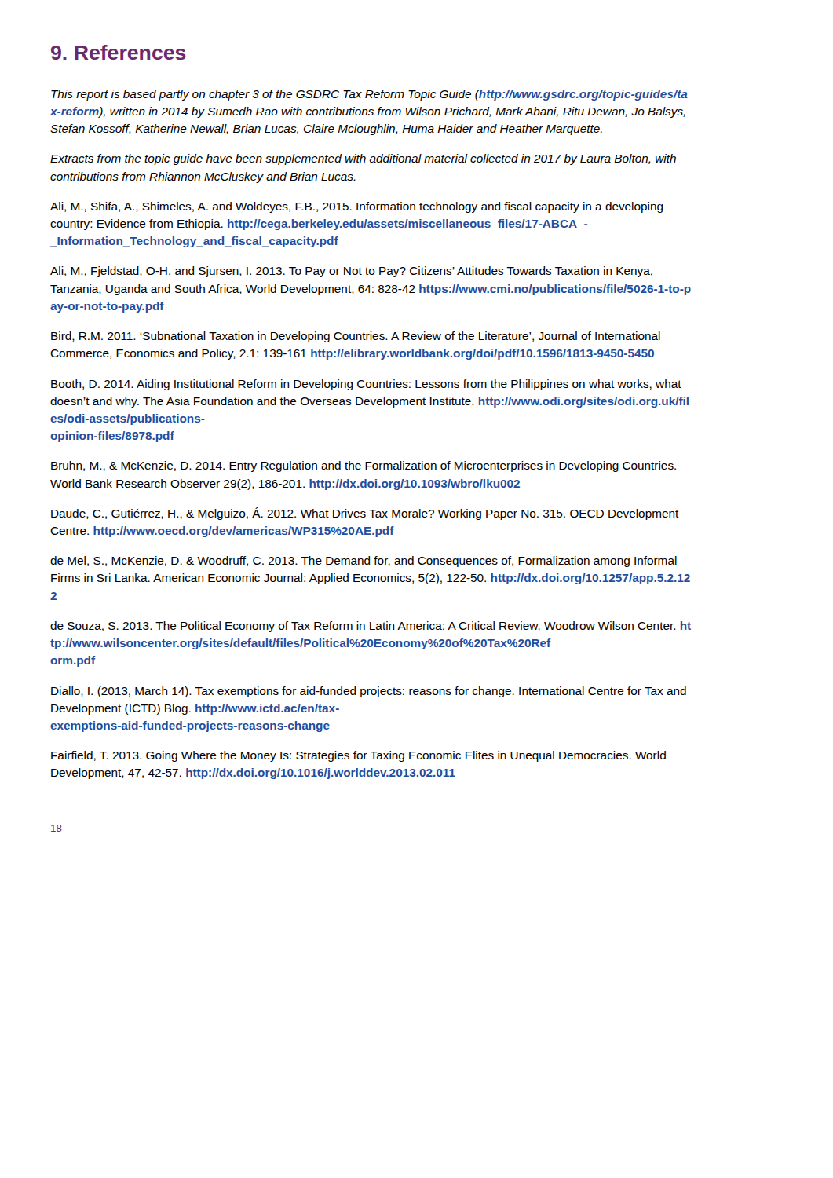9. References
This report is based partly on chapter 3 of the GSDRC Tax Reform Topic Guide (http://www.gsdrc.org/topic-guides/tax-reform), written in 2014 by Sumedh Rao with contributions from Wilson Prichard, Mark Abani, Ritu Dewan, Jo Balsys, Stefan Kossoff, Katherine Newall, Brian Lucas, Claire Mcloughlin, Huma Haider and Heather Marquette.
Extracts from the topic guide have been supplemented with additional material collected in 2017 by Laura Bolton, with contributions from Rhiannon McCluskey and Brian Lucas.
Ali, M., Shifa, A., Shimeles, A. and Woldeyes, F.B., 2015. Information technology and fiscal capacity in a developing country: Evidence from Ethiopia. http://cega.berkeley.edu/assets/miscellaneous_files/17-ABCA_-
_Information_Technology_and_fiscal_capacity.pdf
Ali, M., Fjeldstad, O-H. and Sjursen, I. 2013. To Pay or Not to Pay? Citizens’ Attitudes Towards Taxation in Kenya, Tanzania, Uganda and South Africa, World Development, 64: 828-42 https://www.cmi.no/publications/file/5026-1-to-pay-or-not-to-pay.pdf
Bird, R.M. 2011. ‘Subnational Taxation in Developing Countries. A Review of the Literature’, Journal of International Commerce, Economics and Policy, 2.1: 139-161 http://elibrary.worldbank.org/doi/pdf/10.1596/1813-9450-5450
Booth, D. 2014. Aiding Institutional Reform in Developing Countries: Lessons from the Philippines on what works, what doesn’t and why. The Asia Foundation and the Overseas Development Institute. http://www.odi.org/sites/odi.org.uk/files/odi-assets/publications-
opinion-files/8978.pdf
Bruhn, M., & McKenzie, D. 2014. Entry Regulation and the Formalization of Microenterprises in Developing Countries. World Bank Research Observer 29(2), 186-201. http://dx.doi.org/10.1093/wbro/lku002
Daude, C., Gutiérrez, H., & Melguizo, Á. 2012. What Drives Tax Morale? Working Paper No. 315. OECD Development Centre. http://www.oecd.org/dev/americas/WP315%20AE.pdf
de Mel, S., McKenzie, D. & Woodruff, C. 2013. The Demand for, and Consequences of, Formalization among Informal Firms in Sri Lanka. American Economic Journal: Applied Economics, 5(2), 122-50. http://dx.doi.org/10.1257/app.5.2.122
de Souza, S. 2013. The Political Economy of Tax Reform in Latin America: A Critical Review. Woodrow Wilson Center. http://www.wilsoncenter.org/sites/default/files/Political%20Economy%20of%20Tax%20Ref
orm.pdf
Diallo, I. (2013, March 14). Tax exemptions for aid-funded projects: reasons for change. International Centre for Tax and Development (ICTD) Blog. http://www.ictd.ac/en/tax-
exemptions-aid-funded-projects-reasons-change
Fairfield, T. 2013. Going Where the Money Is: Strategies for Taxing Economic Elites in Unequal Democracies. World Development, 47, 42-57. http://dx.doi.org/10.1016/j.worlddev.2013.02.011
18